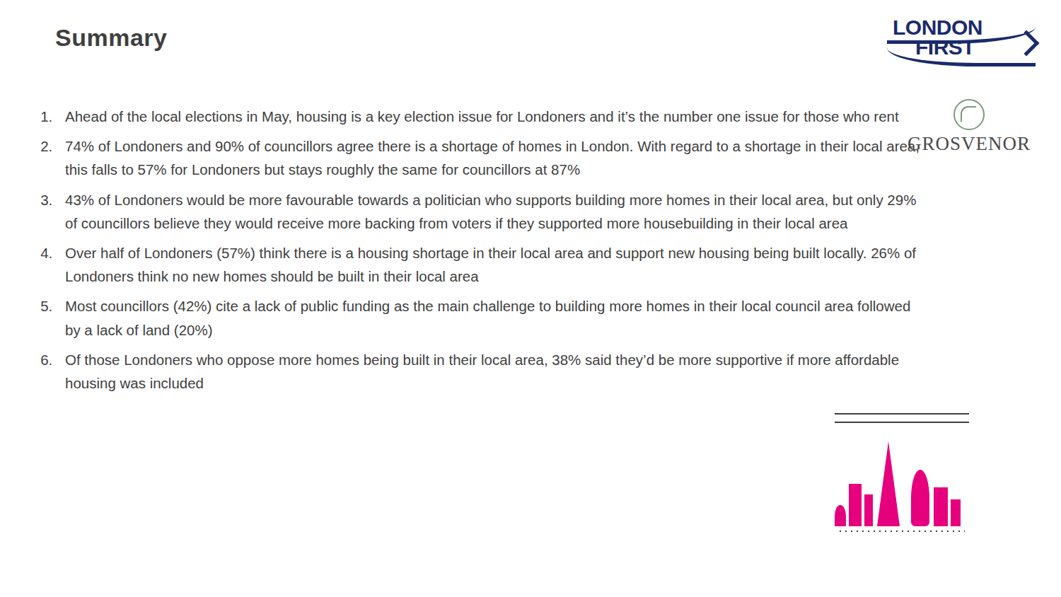Summary
LONDON
FIRST
GROSVENOR
Ahead of the local elections in May, housing is a key election issue for Londoners and it’s the number one issue for those who rent
74% of Londoners and 90% of councillors agree there is a shortage of homes in London. With regard to a shortage in their local area, this falls to 57% for Londoners but stays roughly the same for councillors at 87%
43% of Londoners would be more favourable towards a politician who supports building more homes in their local area, but only 29% of councillors believe they would receive more backing from voters if they supported more housebuilding in their local area
Over half of Londoners (57%) think there is a housing shortage in their local area and support new housing being built locally. 26% of Londoners think no new homes should be built in their local area
Most councillors (42%) cite a lack of public funding as the main challenge to building more homes in their local council area followed by a lack of land (20%)
Of those Londoners who oppose more homes being built in their local area, 38% said they’d be more supportive if more affordable housing was included